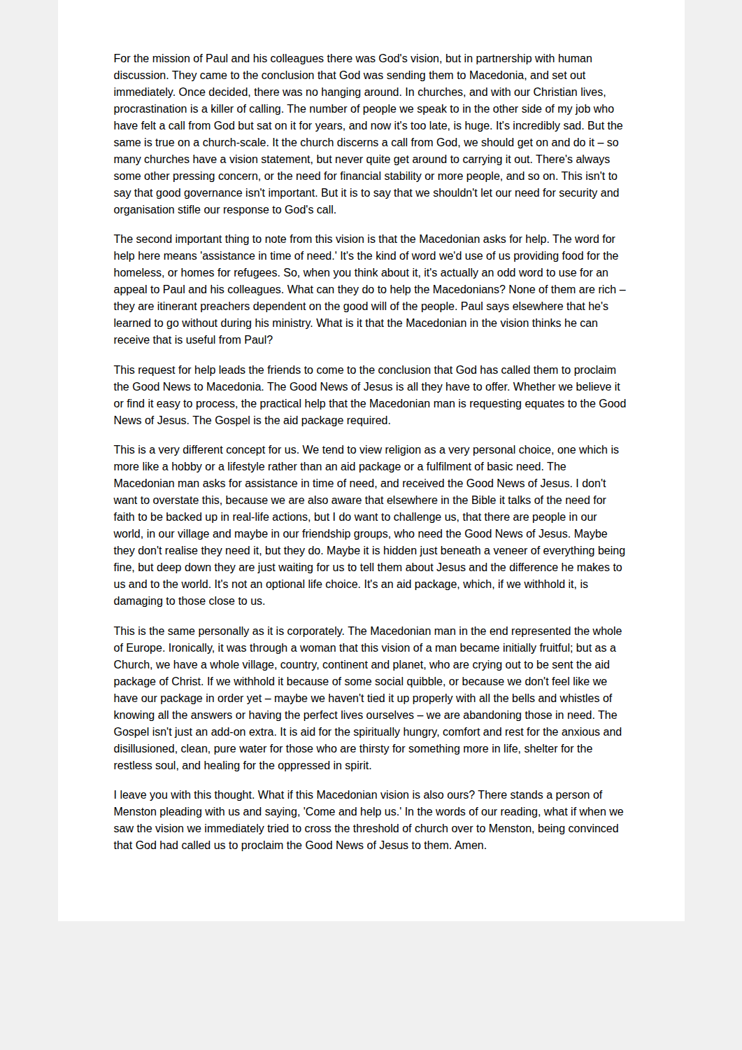For the mission of Paul and his colleagues there was God's vision, but in partnership with human discussion. They came to the conclusion that God was sending them to Macedonia, and set out immediately. Once decided, there was no hanging around. In churches, and with our Christian lives, procrastination is a killer of calling. The number of people we speak to in the other side of my job who have felt a call from God but sat on it for years, and now it's too late, is huge. It's incredibly sad. But the same is true on a church-scale. It the church discerns a call from God, we should get on and do it – so many churches have a vision statement, but never quite get around to carrying it out. There's always some other pressing concern, or the need for financial stability or more people, and so on. This isn't to say that good governance isn't important. But it is to say that we shouldn't let our need for security and organisation stifle our response to God's call.
The second important thing to note from this vision is that the Macedonian asks for help. The word for help here means 'assistance in time of need.' It's the kind of word we'd use of us providing food for the homeless, or homes for refugees. So, when you think about it, it's actually an odd word to use for an appeal to Paul and his colleagues. What can they do to help the Macedonians? None of them are rich – they are itinerant preachers dependent on the good will of the people. Paul says elsewhere that he's learned to go without during his ministry. What is it that the Macedonian in the vision thinks he can receive that is useful from Paul?
This request for help leads the friends to come to the conclusion that God has called them to proclaim the Good News to Macedonia. The Good News of Jesus is all they have to offer. Whether we believe it or find it easy to process, the practical help that the Macedonian man is requesting equates to the Good News of Jesus. The Gospel is the aid package required.
This is a very different concept for us. We tend to view religion as a very personal choice, one which is more like a hobby or a lifestyle rather than an aid package or a fulfilment of basic need. The Macedonian man asks for assistance in time of need, and received the Good News of Jesus. I don't want to overstate this, because we are also aware that elsewhere in the Bible it talks of the need for faith to be backed up in real-life actions, but I do want to challenge us, that there are people in our world, in our village and maybe in our friendship groups, who need the Good News of Jesus. Maybe they don't realise they need it, but they do. Maybe it is hidden just beneath a veneer of everything being fine, but deep down they are just waiting for us to tell them about Jesus and the difference he makes to us and to the world. It's not an optional life choice. It's an aid package, which, if we withhold it, is damaging to those close to us.
This is the same personally as it is corporately. The Macedonian man in the end represented the whole of Europe. Ironically, it was through a woman that this vision of a man became initially fruitful; but as a Church, we have a whole village, country, continent and planet, who are crying out to be sent the aid package of Christ. If we withhold it because of some social quibble, or because we don't feel like we have our package in order yet – maybe we haven't tied it up properly with all the bells and whistles of knowing all the answers or having the perfect lives ourselves – we are abandoning those in need. The Gospel isn't just an add-on extra. It is aid for the spiritually hungry, comfort and rest for the anxious and disillusioned, clean, pure water for those who are thirsty for something more in life, shelter for the restless soul, and healing for the oppressed in spirit.
I leave you with this thought. What if this Macedonian vision is also ours? There stands a person of Menston pleading with us and saying, 'Come and help us.' In the words of our reading, what if when we saw the vision we immediately tried to cross the threshold of church over to Menston, being convinced that God had called us to proclaim the Good News of Jesus to them. Amen.